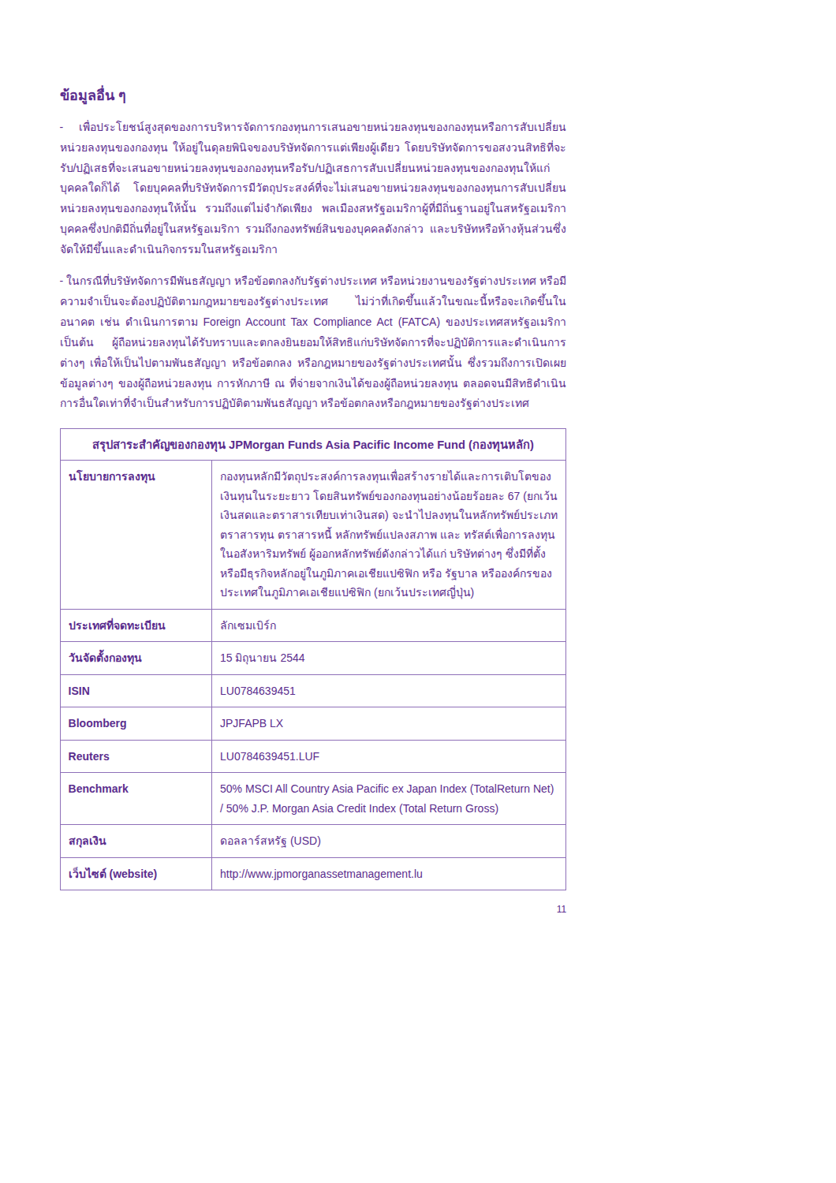ข้อมูลอื่น ๆ
- เพื่อประโยชน์สูงสุดของการบริหารจัดการกองทุนการเสนอขายหน่วยลงทุนของกองทุนหรือการสับเปลี่ยนหน่วยลงทุนของกองทุน ให้อยู่ในดุลยพินิจของบริษัทจัดการแต่เพียงผู้เดียว โดยบริษัทจัดการขอสงวนสิทธิที่จะรับ/ปฏิเสธที่จะเสนอขายหน่วยลงทุนของกองทุนหรือรับ/ปฏิเสธการสับเปลี่ยนหน่วยลงทุนของกองทุนให้แก่บุคคลใดก็ได้ โดยบุคคลที่บริษัทจัดการมีวัตถุประสงค์ที่จะไม่เสนอขายหน่วยลงทุนของกองทุนการสับเปลี่ยนหน่วยลงทุนของกองทุนให้นั้น รวมถึงแต่ไม่จำกัดเพียง พลเมืองสหรัฐอเมริกาผู้ที่มีถิ่นฐานอยู่ในสหรัฐอเมริกา บุคคลซึ่งปกติมีถิ่นที่อยู่ในสหรัฐอเมริกา รวมถึงกองทรัพย์สินของบุคคลดังกล่าว และบริษัทหรือห้างหุ้นส่วนซึ่งจัดให้มีขึ้นและดำเนินกิจกรรมในสหรัฐอเมริกา
- ในกรณีที่บริษัทจัดการมีพันธสัญญา หรือข้อตกลงกับรัฐต่างประเทศ หรือหน่วยงานของรัฐต่างประเทศ หรือมีความจำเป็นจะต้องปฏิบัติตามกฎหมายของรัฐต่างประเทศ ไม่ว่าที่เกิดขึ้นแล้วในขณะนี้หรือจะเกิดขึ้นในอนาคต เช่น ดำเนินการตาม Foreign Account Tax Compliance Act (FATCA) ของประเทศสหรัฐอเมริกา เป็นต้น ผู้ถือหน่วยลงทุนได้รับทราบและตกลงยินยอมให้สิทธิแก่บริษัทจัดการที่จะปฏิบัติการและดำเนินการต่างๆ เพื่อให้เป็นไปตามพันธสัญญา หรือข้อตกลง หรือกฎหมายของรัฐต่างประเทศนั้น ซึ่งรวมถึงการเปิดเผยข้อมูลต่างๆ ของผู้ถือหน่วยลงทุน การหักภาษี ณ ที่จ่ายจากเงินได้ของผู้ถือหน่วยลงทุน ตลอดจนมีสิทธิดำเนินการอื่นใดเท่าที่จำเป็นสำหรับการปฏิบัติตามพันธสัญญา หรือข้อตกลงหรือกฎหมายของรัฐต่างประเทศ
| สรุปสาระสำคัญของกองทุน JPMorgan Funds Asia Pacific Income Fund (กองทุนหลัก) |
| --- |
| นโยบายการลงทุน | กองทุนหลักมีวัตถุประสงค์การลงทุนเพื่อสร้างรายได้และการเติบโตของเงินทุนในระยะยาว โดยสินทรัพย์ของกองทุนอย่างน้อยร้อยละ 67 (ยกเว้นเงินสดและตราสารเทียบเท่าเงินสด) จะนำไปลงทุนในหลักทรัพย์ประเภทตราสารทุน ตราสารหนี้ หลักทรัพย์แปลงสภาพ และ ทรัสต์เพื่อการลงทุนในอสังหาริมทรัพย์ ผู้ออกหลักทรัพย์ดังกล่าวได้แก่ บริษัทต่างๆ ซึ่งมีที่ตั้งหรือมีธุรกิจหลักอยู่ในภูมิภาคเอเชียแปซิฟิก หรือ รัฐบาล หรือองค์กรของประเทศในภูมิภาคเอเชียแปซิฟิก (ยกเว้นประเทศญี่ปุ่น) |
| ประเทศที่จดทะเบียน | ลักเซมเบิร์ก |
| วันจัดตั้งกองทุน | 15 มิถุนายน 2544 |
| ISIN | LU0784639451 |
| Bloomberg | JPJFAPB LX |
| Reuters | LU0784639451.LUF |
| Benchmark | 50% MSCI All Country Asia Pacific ex Japan Index (TotalReturn Net) / 50% J.P. Morgan Asia Credit Index (Total Return Gross) |
| สกุลเงิน | ดอลลาร์สหรัฐ (USD) |
| เว็บไซต์ (website) | http://www.jpmorganassetmanagement.lu |
11